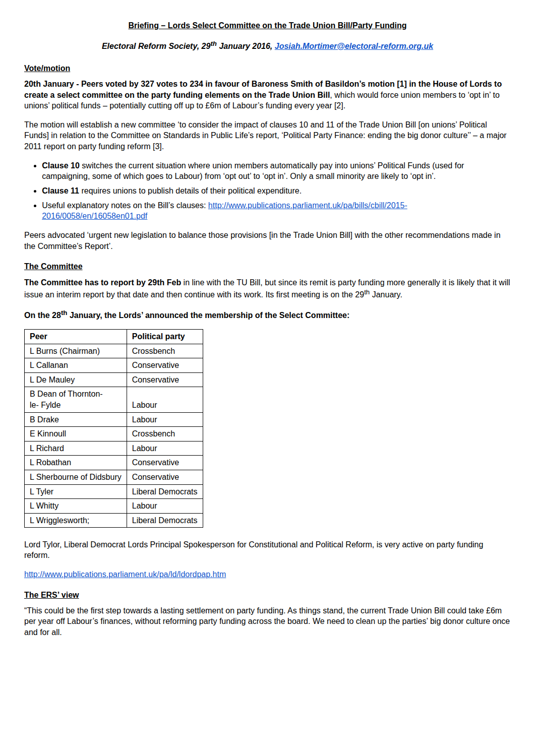Briefing – Lords Select Committee on the Trade Union Bill/Party Funding
Electoral Reform Society, 29th January 2016, Josiah.Mortimer@electoral-reform.org.uk
Vote/motion
20th January - Peers voted by 327 votes to 234 in favour of Baroness Smith of Basildon’s motion [1] in the House of Lords to create a select committee on the party funding elements on the Trade Union Bill, which would force union members to ‘opt in’ to unions’ political funds – potentially cutting off up to £6m of Labour’s funding every year [2].
The motion will establish a new committee ‘to consider the impact of clauses 10 and 11 of the Trade Union Bill [on unions’ Political Funds] in relation to the Committee on Standards in Public Life’s report, ‘Political Party Finance: ending the big donor culture’’ – a major 2011 report on party funding reform [3].
Clause 10 switches the current situation where union members automatically pay into unions’ Political Funds (used for campaigning, some of which goes to Labour) from ‘opt out’ to ‘opt in’. Only a small minority are likely to ‘opt in’.
Clause 11 requires unions to publish details of their political expenditure.
Useful explanatory notes on the Bill’s clauses: http://www.publications.parliament.uk/pa/bills/cbill/2015-2016/0058/en/16058en01.pdf
Peers advocated ‘urgent new legislation to balance those provisions [in the Trade Union Bill] with the other recommendations made in the Committee’s Report’.
The Committee
The Committee has to report by 29th Feb in line with the TU Bill, but since its remit is party funding more generally it is likely that it will issue an interim report by that date and then continue with its work. Its first meeting is on the 29th January.
On the 28th January, the Lords’ announced the membership of the Select Committee:
| Peer | Political party |
| --- | --- |
| L Burns (Chairman) | Crossbench |
| L Callanan | Conservative |
| L De Mauley | Conservative |
| B Dean of Thornton- le- Fylde | Labour |
| B Drake | Labour |
| E Kinnoull | Crossbench |
| L Richard | Labour |
| L Robathan | Conservative |
| L Sherbourne of Didsbury | Conservative |
| L Tyler | Liberal Democrats |
| L Whitty | Labour |
| L Wrigglesworth; | Liberal Democrats |
Lord Tylor, Liberal Democrat Lords Principal Spokesperson for Constitutional and Political Reform, is very active on party funding reform.
http://www.publications.parliament.uk/pa/ld/ldordpap.htm
The ERS’ view
“This could be the first step towards a lasting settlement on party funding. As things stand, the current Trade Union Bill could take £6m per year off Labour’s finances, without reforming party funding across the board. We need to clean up the parties’ big donor culture once and for all.